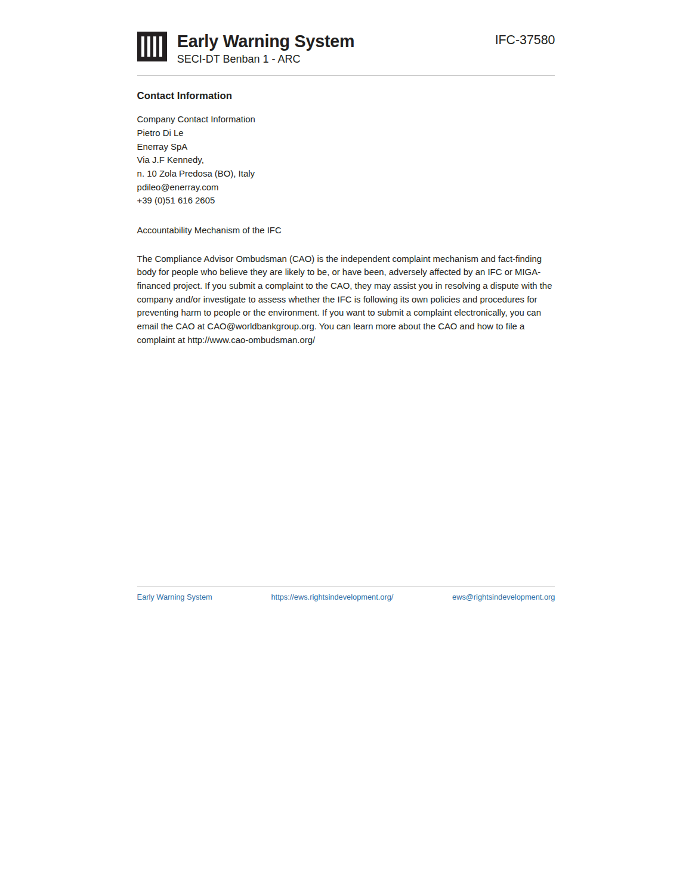Early Warning System
SECI-DT Benban 1 - ARC
IFC-37580
Contact Information
Company Contact Information
Pietro Di Le
Enerray SpA
Via J.F Kennedy,
n. 10 Zola Predosa (BO), Italy
pdileo@enerray.com
+39 (0)51 616 2605
Accountability Mechanism of the IFC
The Compliance Advisor Ombudsman (CAO) is the independent complaint mechanism and fact-finding body for people who believe they are likely to be, or have been, adversely affected by an IFC or MIGA- financed project. If you submit a complaint to the CAO, they may assist you in resolving a dispute with the company and/or investigate to assess whether the IFC is following its own policies and procedures for preventing harm to people or the environment. If you want to submit a complaint electronically, you can email the CAO at CAO@worldbankgroup.org. You can learn more about the CAO and how to file a complaint at http://www.cao-ombudsman.org/
Early Warning System https://ews.rightsindevelopment.org/ ews@rightsindevelopment.org